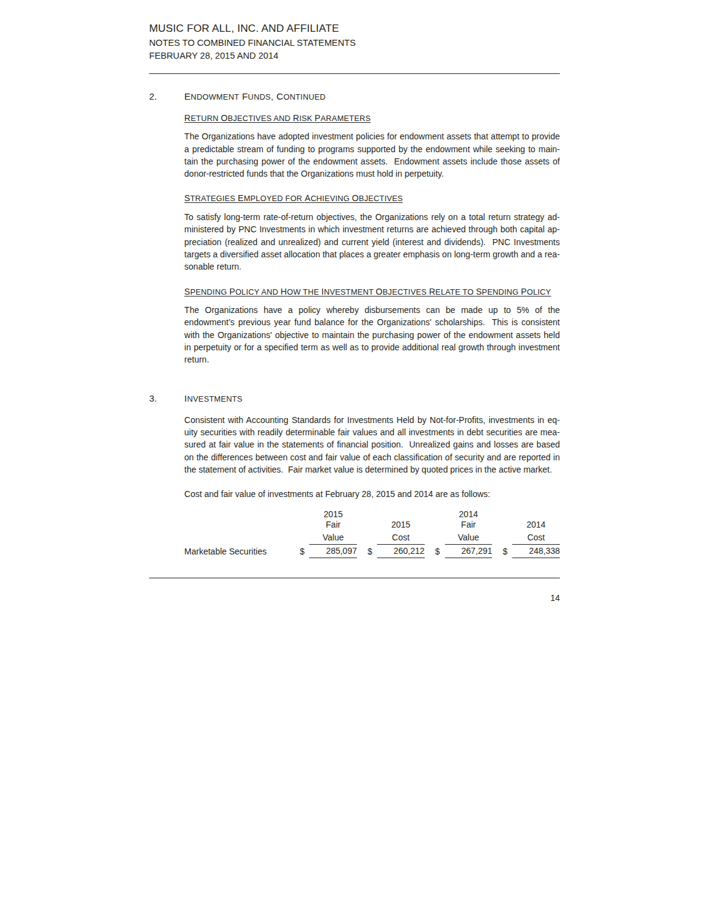MUSIC FOR ALL, INC. AND AFFILIATE
NOTES TO COMBINED FINANCIAL STATEMENTS
FEBRUARY 28, 2015 AND 2014
2.
ENDOWMENT FUNDS, CONTINUED
RETURN OBJECTIVES AND RISK PARAMETERS
The Organizations have adopted investment policies for endowment assets that attempt to provide a predictable stream of funding to programs supported by the endowment while seeking to maintain the purchasing power of the endowment assets. Endowment assets include those assets of donor-restricted funds that the Organizations must hold in perpetuity.
STRATEGIES EMPLOYED FOR ACHIEVING OBJECTIVES
To satisfy long-term rate-of-return objectives, the Organizations rely on a total return strategy administered by PNC Investments in which investment returns are achieved through both capital appreciation (realized and unrealized) and current yield (interest and dividends). PNC Investments targets a diversified asset allocation that places a greater emphasis on long-term growth and a reasonable return.
SPENDING POLICY AND HOW THE INVESTMENT OBJECTIVES RELATE TO SPENDING POLICY
The Organizations have a policy whereby disbursements can be made up to 5% of the endowment’s previous year fund balance for the Organizations' scholarships. This is consistent with the Organizations' objective to maintain the purchasing power of the endowment assets held in perpetuity or for a specified term as well as to provide additional real growth through investment return.
3.
INVESTMENTS
Consistent with Accounting Standards for Investments Held by Not-for-Profits, investments in equity securities with readily determinable fair values and all investments in debt securities are measured at fair value in the statements of financial position. Unrealized gains and losses are based on the differences between cost and fair value of each classification of security and are reported in the statement of activities. Fair market value is determined by quoted prices in the active market.
Cost and fair value of investments at February 28, 2015 and 2014 are as follows:
| | | 2015 Fair | | | 2015 | | | 2014 Fair | | | 2014 |
| --- | --- | --- | --- | --- | --- | --- | --- | --- | --- | --- | --- |
| | | Value | | | Cost | | | Value | | | Cost |
| Marketable Securities | $ | 285,097 | | $ | 260,212 | | $ | 267,291 | | $ | 248,338 |
14